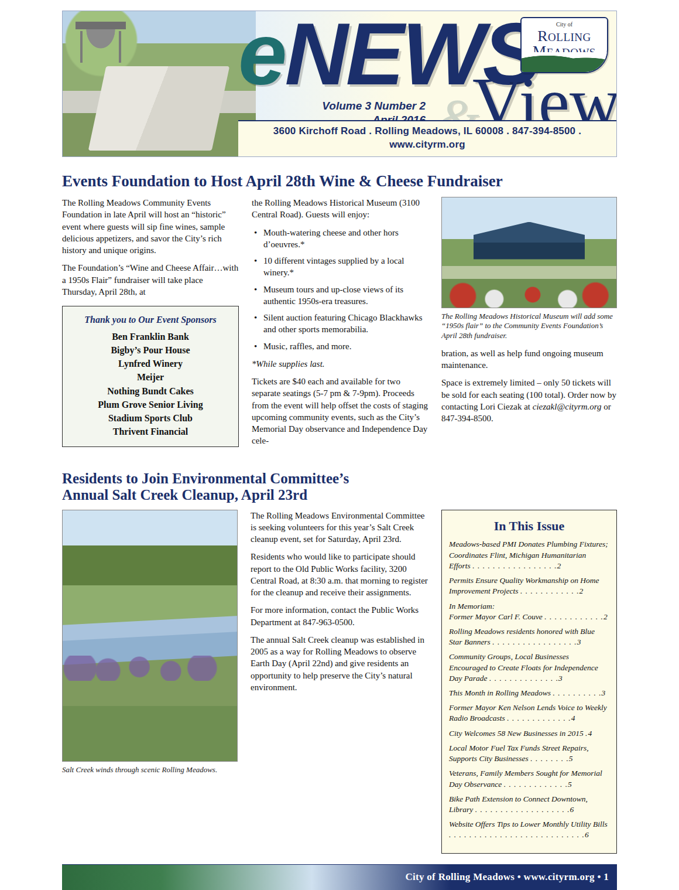eNEWS
&
Views
Volume 3 Number 2
April 2016
City of
ROLLING
MEADOWS
3600 Kirchoff Road . Rolling Meadows, IL 60008 . 847-394-8500 . www.cityrm.org
Events Foundation to Host April 28th Wine & Cheese Fundraiser
The Rolling Meadows Community Events Foundation in late April will host an “historic” event where guests will sip fine wines, sample delicious appetizers, and savor the City’s rich history and unique origins.
The Foundation’s “Wine and Cheese Affair…with a 1950s Flair” fundraiser will take place Thursday, April 28th, at
Thank you to Our Event Sponsors
Ben Franklin Bank
Bigby’s Pour House
Lynfred Winery
Meijer
Nothing Bundt Cakes
Plum Grove Senior Living
Stadium Sports Club
Thrivent Financial
the Rolling Meadows Historical Museum (3100 Central Road). Guests will enjoy:
Mouth-watering cheese and other hors d’oeuvres.*
10 different vintages supplied by a local winery.*
Museum tours and up-close views of its authentic 1950s-era treasures.
Silent auction featuring Chicago Blackhawks and other sports memorabilia.
Music, raffles, and more.
*While supplies last.
Tickets are $40 each and available for two separate seatings (5-7 pm & 7-9pm). Proceeds from the event will help offset the costs of staging upcoming community events, such as the City’s Memorial Day observance and Independence Day cele-
The Rolling Meadows Historical Museum will add some “1950s flair” to the Community Events Foundation’s April 28th fundraiser.
bration, as well as help fund ongoing museum maintenance.
Space is extremely limited – only 50 tickets will be sold for each seating (100 total). Order now by contacting Lori Ciezak at ciezakl@cityrm.org or 847-394-8500.
Residents to Join Environmental Committee’s
Annual Salt Creek Cleanup, April 23rd
Salt Creek winds through scenic Rolling Meadows.
The Rolling Meadows Environmental Committee is seeking volunteers for this year’s Salt Creek cleanup event, set for Saturday, April 23rd.
Residents who would like to participate should report to the Old Public Works facility, 3200 Central Road, at 8:30 a.m. that morning to register for the cleanup and receive their assignments.
For more information, contact the Public Works Department at 847-963-0500.
The annual Salt Creek cleanup was established in 2005 as a way for Rolling Meadows to observe Earth Day (April 22nd) and give residents an opportunity to help preserve the City’s natural environment.
In This Issue
Meadows-based PMI Donates Plumbing Fixtures; Coordinates Flint, Michigan Humanitarian Efforts . . . . . . . . . . . . . . . . . 2
Permits Ensure Quality Workmanship on Home Improvement Projects . . . . . . . . . . . . 2
In Memoriam:
Former Mayor Carl F. Couve . . . . . . . . . . . . 2
Rolling Meadows residents honored with Blue Star Banners . . . . . . . . . . . . . . . . . 3
Community Groups, Local Businesses Encouraged to Create Floats for Independence Day Parade . . . . . . . . . . . . . . 3
This Month in Rolling Meadows . . . . . . . . . . 3
Former Mayor Ken Nelson Lends Voice to Weekly Radio Broadcasts . . . . . . . . . . . . . 4
City Welcomes 58 New Businesses in 2015 . 4
Local Motor Fuel Tax Funds Street Repairs, Supports City Businesses . . . . . . . . 5
Veterans, Family Members Sought for Memorial Day Observance . . . . . . . . . . . . . 5
Bike Path Extension to Connect Downtown, Library . . . . . . . . . . . . . . . . . . . 6
Website Offers Tips to Lower Monthly Utility Bills . . . . . . . . . . . . . . . . . . . . . . . . . . . 6
City of Rolling Meadows • www.cityrm.org • 1